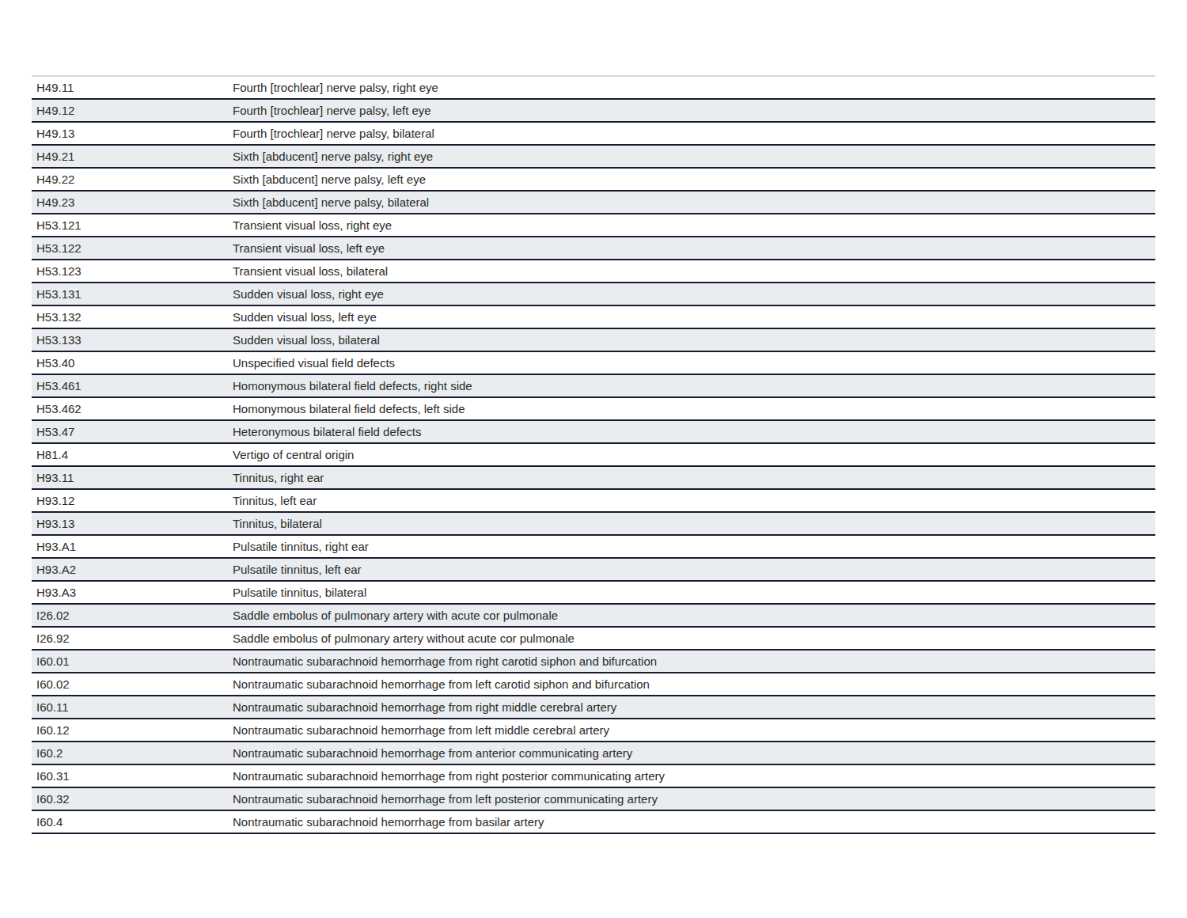| H49.11 | Fourth [trochlear] nerve palsy, right eye |
| H49.12 | Fourth [trochlear] nerve palsy, left eye |
| H49.13 | Fourth [trochlear] nerve palsy, bilateral |
| H49.21 | Sixth [abducent] nerve palsy, right eye |
| H49.22 | Sixth [abducent] nerve palsy, left eye |
| H49.23 | Sixth [abducent] nerve palsy, bilateral |
| H53.121 | Transient visual loss, right eye |
| H53.122 | Transient visual loss, left eye |
| H53.123 | Transient visual loss, bilateral |
| H53.131 | Sudden visual loss, right eye |
| H53.132 | Sudden visual loss, left eye |
| H53.133 | Sudden visual loss, bilateral |
| H53.40 | Unspecified visual field defects |
| H53.461 | Homonymous bilateral field defects, right side |
| H53.462 | Homonymous bilateral field defects, left side |
| H53.47 | Heteronymous bilateral field defects |
| H81.4 | Vertigo of central origin |
| H93.11 | Tinnitus, right ear |
| H93.12 | Tinnitus, left ear |
| H93.13 | Tinnitus, bilateral |
| H93.A1 | Pulsatile tinnitus, right ear |
| H93.A2 | Pulsatile tinnitus, left ear |
| H93.A3 | Pulsatile tinnitus, bilateral |
| I26.02 | Saddle embolus of pulmonary artery with acute cor pulmonale |
| I26.92 | Saddle embolus of pulmonary artery without acute cor pulmonale |
| I60.01 | Nontraumatic subarachnoid hemorrhage from right carotid siphon and bifurcation |
| I60.02 | Nontraumatic subarachnoid hemorrhage from left carotid siphon and bifurcation |
| I60.11 | Nontraumatic subarachnoid hemorrhage from right middle cerebral artery |
| I60.12 | Nontraumatic subarachnoid hemorrhage from left middle cerebral artery |
| I60.2 | Nontraumatic subarachnoid hemorrhage from anterior communicating artery |
| I60.31 | Nontraumatic subarachnoid hemorrhage from right posterior communicating artery |
| I60.32 | Nontraumatic subarachnoid hemorrhage from left posterior communicating artery |
| I60.4 | Nontraumatic subarachnoid hemorrhage from basilar artery |